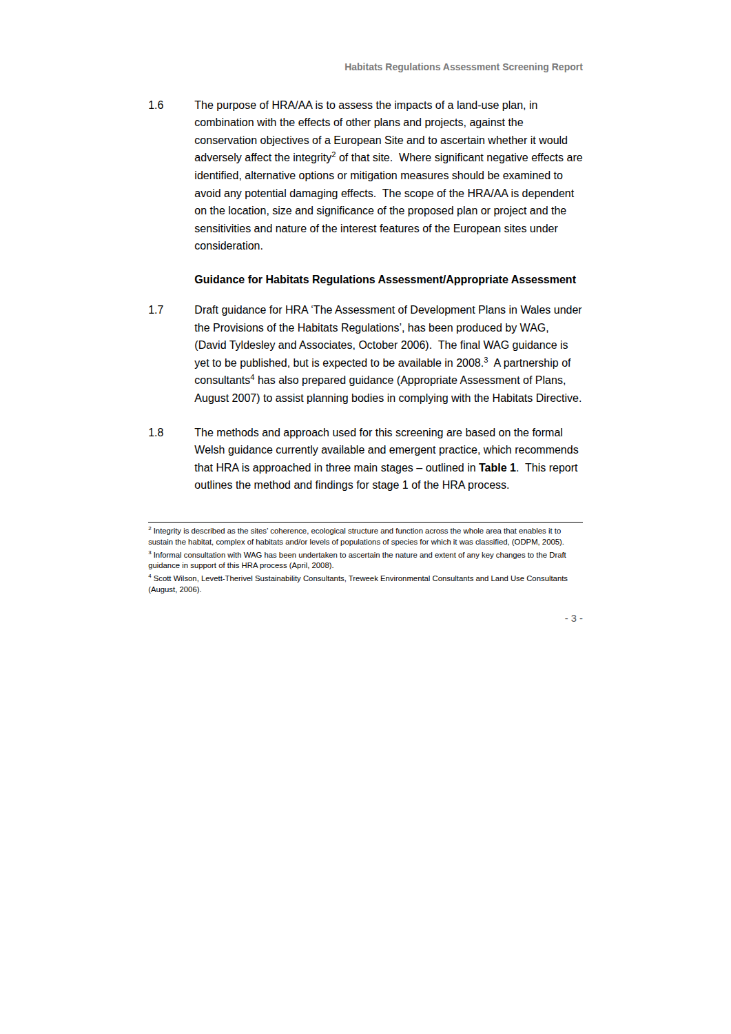Habitats Regulations Assessment Screening Report
1.6
The purpose of HRA/AA is to assess the impacts of a land-use plan, in combination with the effects of other plans and projects, against the conservation objectives of a European Site and to ascertain whether it would adversely affect the integrity2 of that site. Where significant negative effects are identified, alternative options or mitigation measures should be examined to avoid any potential damaging effects. The scope of the HRA/AA is dependent on the location, size and significance of the proposed plan or project and the sensitivities and nature of the interest features of the European sites under consideration.
Guidance for Habitats Regulations Assessment/Appropriate Assessment
1.7
Draft guidance for HRA ‘The Assessment of Development Plans in Wales under the Provisions of the Habitats Regulations’, has been produced by WAG, (David Tyldesley and Associates, October 2006). The final WAG guidance is yet to be published, but is expected to be available in 2008.3 A partnership of consultants4 has also prepared guidance (Appropriate Assessment of Plans, August 2007) to assist planning bodies in complying with the Habitats Directive.
1.8
The methods and approach used for this screening are based on the formal Welsh guidance currently available and emergent practice, which recommends that HRA is approached in three main stages – outlined in Table 1. This report outlines the method and findings for stage 1 of the HRA process.
2 Integrity is described as the sites’ coherence, ecological structure and function across the whole area that enables it to sustain the habitat, complex of habitats and/or levels of populations of species for which it was classified, (ODPM, 2005).
3 Informal consultation with WAG has been undertaken to ascertain the nature and extent of any key changes to the Draft guidance in support of this HRA process (April, 2008).
4 Scott Wilson, Levett-Therivel Sustainability Consultants, Treweek Environmental Consultants and Land Use Consultants (August, 2006).
- 3 -